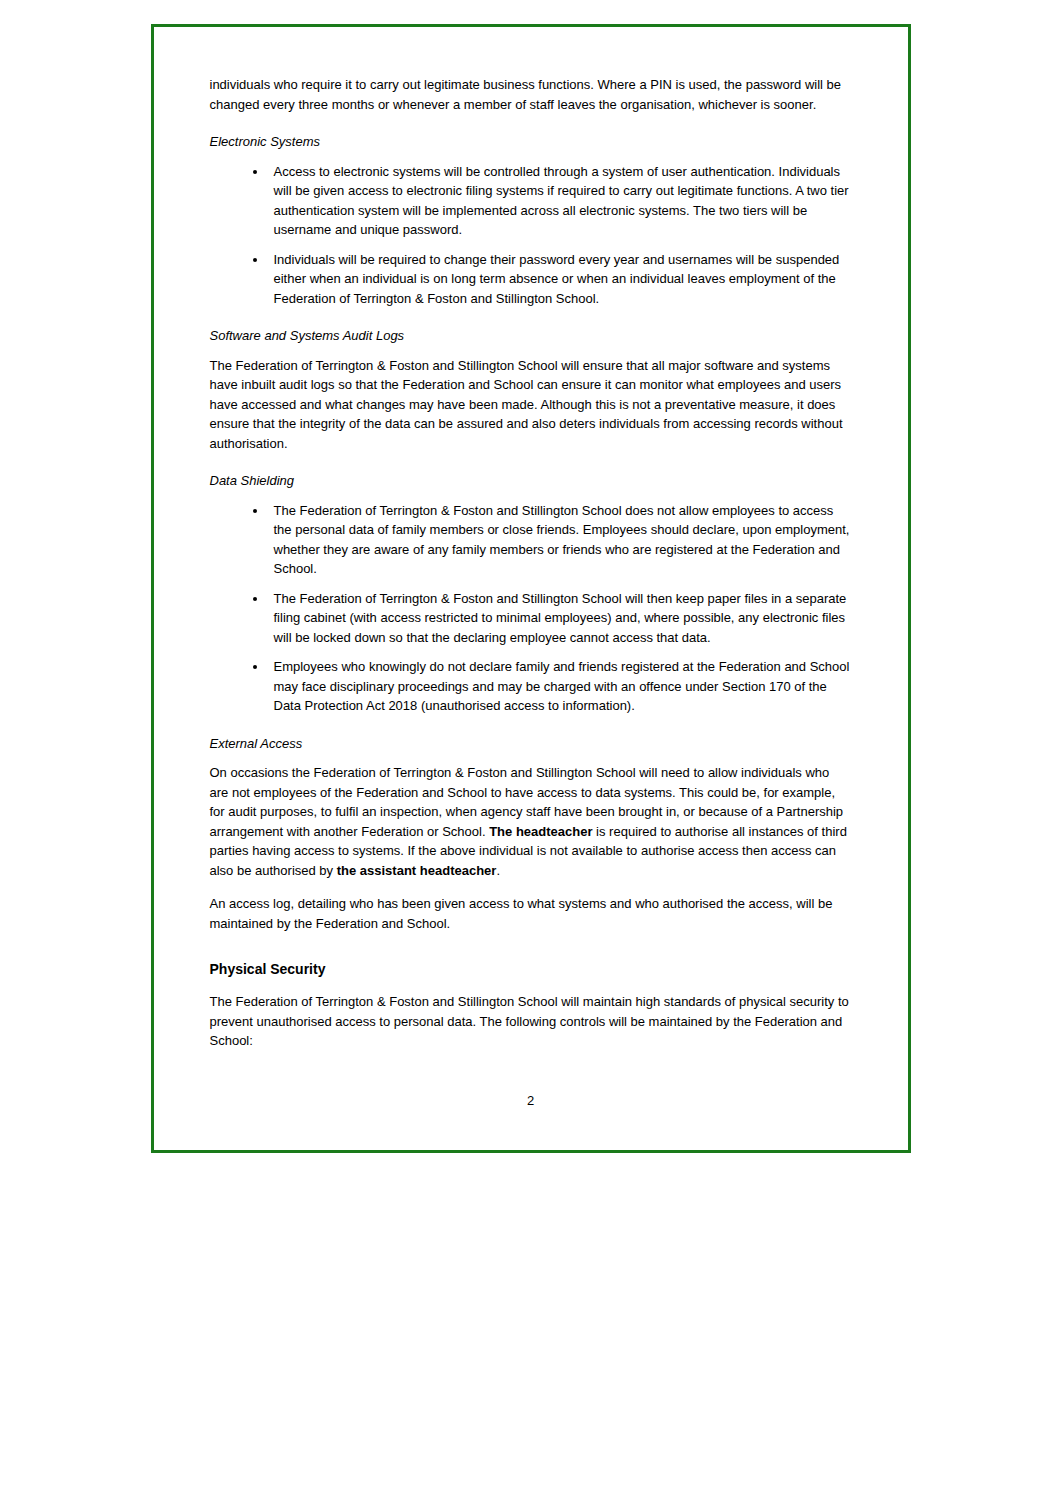individuals who require it to carry out legitimate business functions. Where a PIN is used, the password will be changed every three months or whenever a member of staff leaves the organisation, whichever is sooner.
Electronic Systems
Access to electronic systems will be controlled through a system of user authentication. Individuals will be given access to electronic filing systems if required to carry out legitimate functions. A two tier authentication system will be implemented across all electronic systems. The two tiers will be username and unique password.
Individuals will be required to change their password every year and usernames will be suspended either when an individual is on long term absence or when an individual leaves employment of the Federation of Terrington & Foston and Stillington School.
Software and Systems Audit Logs
The Federation of Terrington & Foston and Stillington School will ensure that all major software and systems have inbuilt audit logs so that the Federation and School can ensure it can monitor what employees and users have accessed and what changes may have been made. Although this is not a preventative measure, it does ensure that the integrity of the data can be assured and also deters individuals from accessing records without authorisation.
Data Shielding
The Federation of Terrington & Foston and Stillington School does not allow employees to access the personal data of family members or close friends. Employees should declare, upon employment, whether they are aware of any family members or friends who are registered at the Federation and School.
The Federation of Terrington & Foston and Stillington School will then keep paper files in a separate filing cabinet (with access restricted to minimal employees) and, where possible, any electronic files will be locked down so that the declaring employee cannot access that data.
Employees who knowingly do not declare family and friends registered at the Federation and School may face disciplinary proceedings and may be charged with an offence under Section 170 of the Data Protection Act 2018 (unauthorised access to information).
External Access
On occasions the Federation of Terrington & Foston and Stillington School will need to allow individuals who are not employees of the Federation and School to have access to data systems. This could be, for example, for audit purposes, to fulfil an inspection, when agency staff have been brought in, or because of a Partnership arrangement with another Federation or School. The headteacher is required to authorise all instances of third parties having access to systems. If the above individual is not available to authorise access then access can also be authorised by the assistant headteacher.
An access log, detailing who has been given access to what systems and who authorised the access, will be maintained by the Federation and School.
Physical Security
The Federation of Terrington & Foston and Stillington School will maintain high standards of physical security to prevent unauthorised access to personal data. The following controls will be maintained by the Federation and School:
2